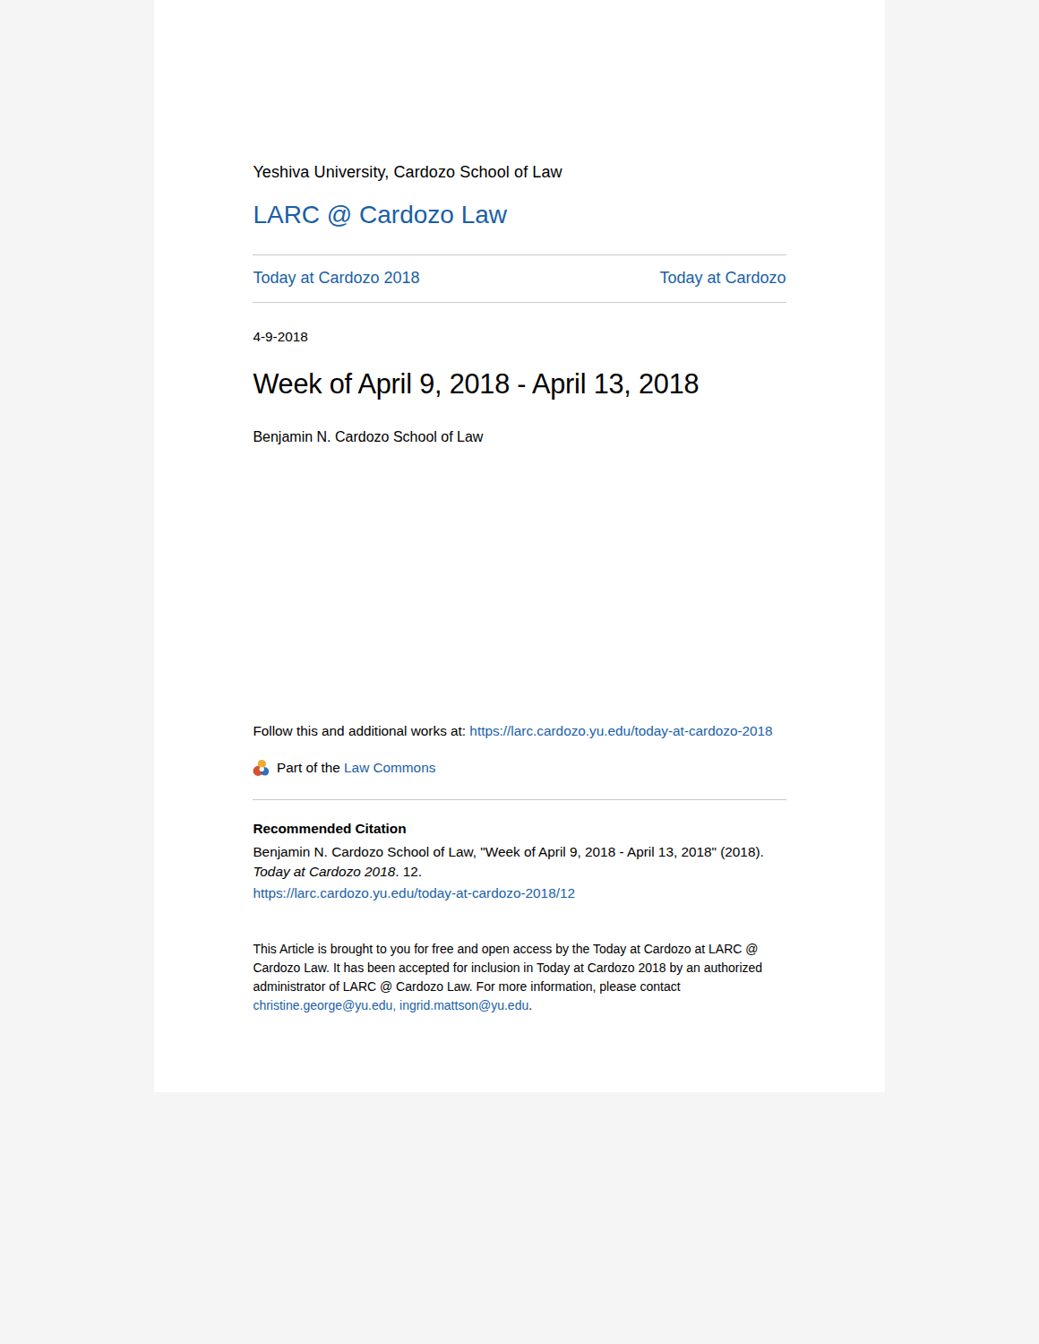Yeshiva University, Cardozo School of Law
LARC @ Cardozo Law
Today at Cardozo 2018 Today at Cardozo
4-9-2018
Week of April 9, 2018 - April 13, 2018
Benjamin N. Cardozo School of Law
Follow this and additional works at: https://larc.cardozo.yu.edu/today-at-cardozo-2018
Part of the Law Commons
Recommended Citation
Benjamin N. Cardozo School of Law, "Week of April 9, 2018 - April 13, 2018" (2018). Today at Cardozo 2018. 12.
https://larc.cardozo.yu.edu/today-at-cardozo-2018/12
This Article is brought to you for free and open access by the Today at Cardozo at LARC @ Cardozo Law. It has been accepted for inclusion in Today at Cardozo 2018 by an authorized administrator of LARC @ Cardozo Law. For more information, please contact christine.george@yu.edu, ingrid.mattson@yu.edu.